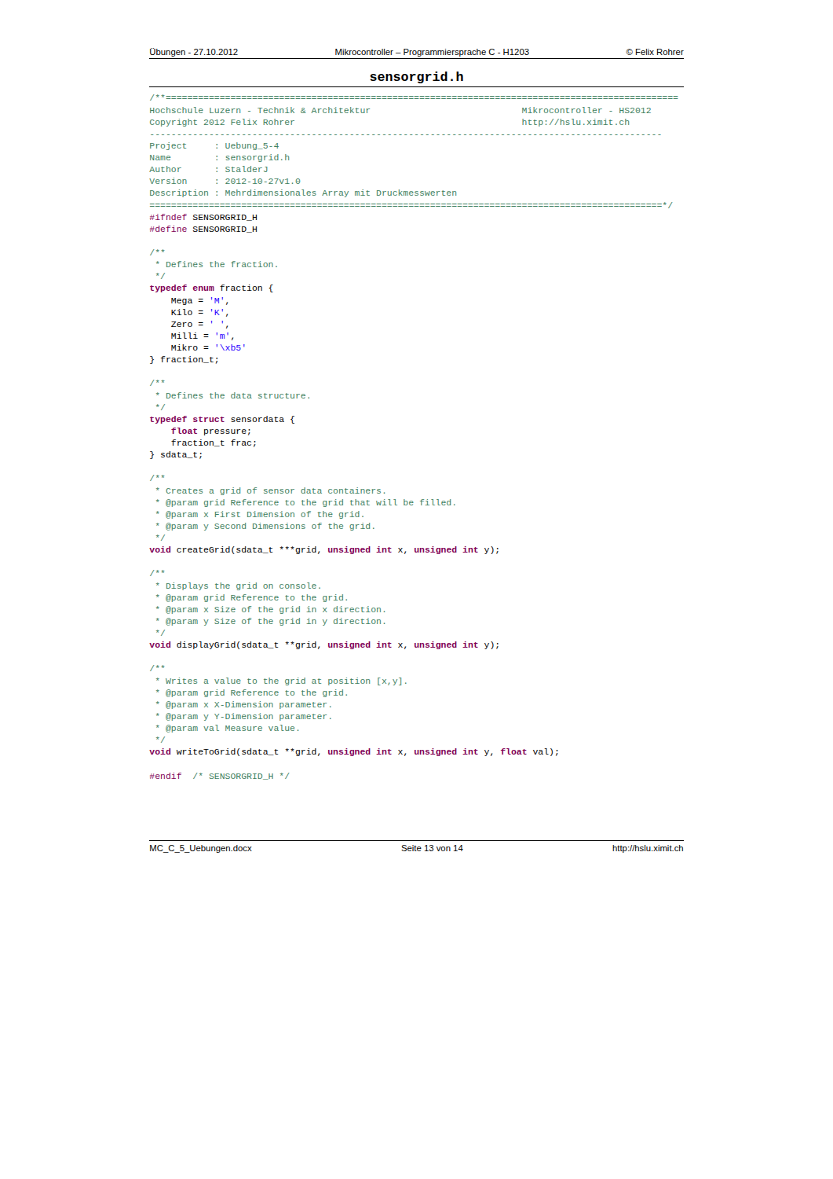Übungen - 27.10.2012
Mikrocontroller – Programmiersprache C - H1203
© Felix Rohrer
sensorgrid.h
/**===============================================================================================
Hochschule Luzern - Technik & Architektur                            Mikrocontroller - HS2012
Copyright 2012 Felix Rohrer                                          http://hslu.ximit.ch
-----------------------------------------------------------------------------------------------
Project     : Uebung_5-4
Name        : sensorgrid.h
Author      : StalderJ
Version     : 2012-10-27v1.0
Description : Mehrdimensionales Array mit Druckmesswerten
===============================================================================================*/
#ifndef SENSORGRID_H
#define SENSORGRID_H

/**
 * Defines the fraction.
 */
typedef enum fraction {
    Mega = 'M',
    Kilo = 'K',
    Zero = ' ',
    Milli = 'm',
    Mikro = '\xb5'
} fraction_t;

/**
 * Defines the data structure.
 */
typedef struct sensordata {
    float pressure;
    fraction_t frac;
} sdata_t;

/**
 * Creates a grid of sensor data containers.
 * @param grid Reference to the grid that will be filled.
 * @param x First Dimension of the grid.
 * @param y Second Dimensions of the grid.
 */
void createGrid(sdata_t ***grid, unsigned int x, unsigned int y);

/**
 * Displays the grid on console.
 * @param grid Reference to the grid.
 * @param x Size of the grid in x direction.
 * @param y Size of the grid in y direction.
 */
void displayGrid(sdata_t **grid, unsigned int x, unsigned int y);

/**
 * Writes a value to the grid at position [x,y].
 * @param grid Reference to the grid.
 * @param x X-Dimension parameter.
 * @param y Y-Dimension parameter.
 * @param val Measure value.
 */
void writeToGrid(sdata_t **grid, unsigned int x, unsigned int y, float val);

#endif  /* SENSORGRID_H */
MC_C_5_Uebungen.docx
Seite 13 von 14
http://hslu.ximit.ch